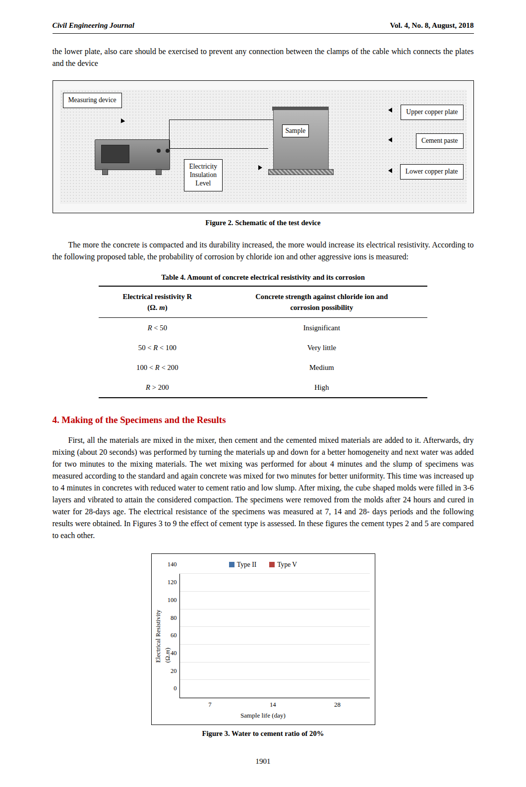Civil Engineering Journal Vol. 4, No. 8, August, 2018
the lower plate, also care should be exercised to prevent any connection between the clamps of the cable which connects the plates and the device
Measuring device
Upper copper plate
Cement paste
Lower copper plate
Electricity
Insulation
Level
Sample
Figure 2. Schematic of the test device
The more the concrete is compacted and its durability increased, the more would increase its electrical resistivity. According to the following proposed table, the probability of corrosion by chloride ion and other aggressive ions is measured:
Table 4. Amount of concrete electrical resistivity and its corrosion
| Electrical resistivity R (Ω. m ) | Concrete strength against chloride ion and corrosion possibility |
| --- | --- |
| R < 50 | Insignificant |
| 50 < R < 100 | Very little |
| 100 < R < 200 | Medium |
| R > 200 | High |
4. Making of the Specimens and the Results
First, all the materials are mixed in the mixer, then cement and the cemented mixed materials are added to it. Afterwards, dry mixing (about 20 seconds) was performed by turning the materials up and down for a better homogeneity and next water was added for two minutes to the mixing materials. The wet mixing was performed for about 4 minutes and the slump of specimens was measured according to the standard and again concrete was mixed for two minutes for better uniformity. This time was increased up to 4 minutes in concretes with reduced water to cement ratio and low slump. After mixing, the cube shaped molds were filled in 3-6 layers and vibrated to attain the considered compaction. The specimens were removed from the molds after 24 hours and cured in water for 28-days age. The electrical resistance of the specimens was measured at 7, 14 and 28- days periods and the following results were obtained. In Figures 3 to 9 the effect of cement type is assessed. In these figures the cement types 2 and 5 are compared to each other.
Type II
Type V
Electrical Resistivity
(Ω.m)
0
20
40
60
80
100
120
140
7
14
28
Sample life (day)
Figure 3. Water to cement ratio of 20%
1901